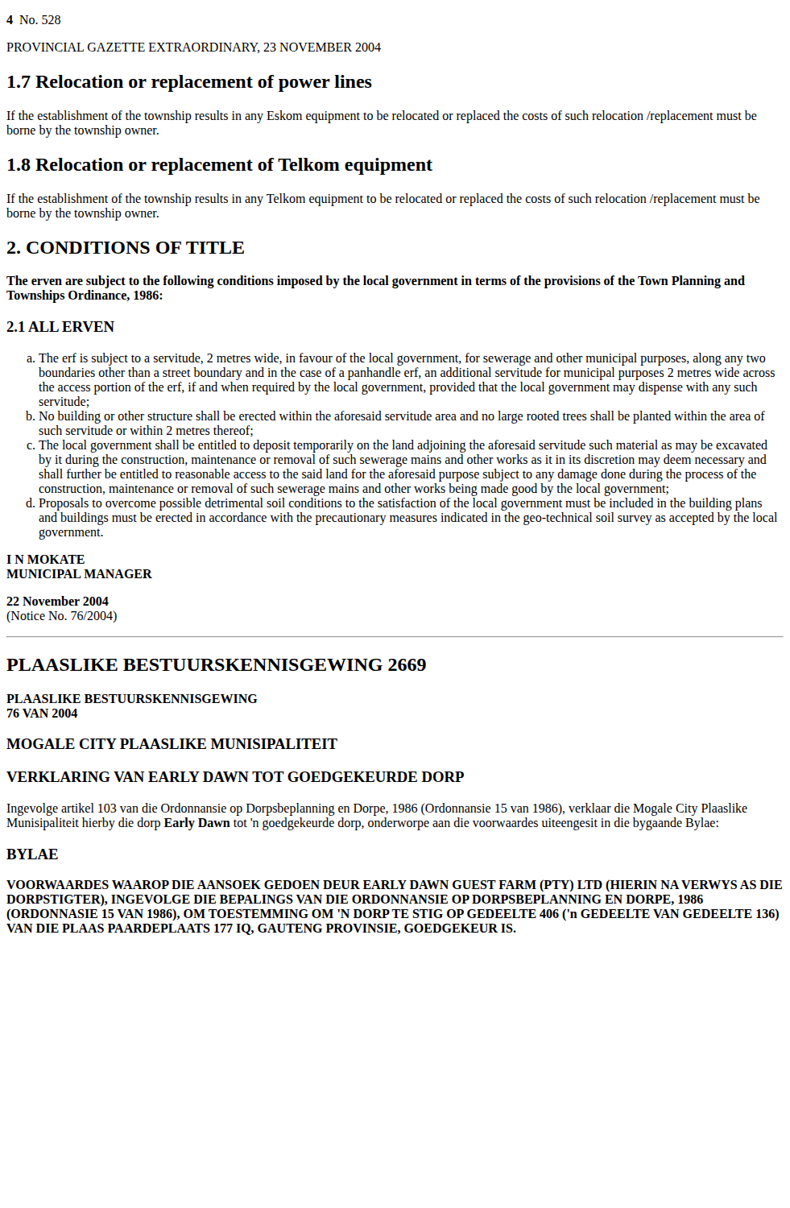4 No. 528
PROVINCIAL GAZETTE EXTRAORDINARY, 23 NOVEMBER 2004
1.7 Relocation or replacement of power lines
If the establishment of the township results in any Eskom equipment to be relocated or replaced the costs of such relocation /replacement must be borne by the township owner.
1.8 Relocation or replacement of Telkom equipment
If the establishment of the township results in any Telkom equipment to be relocated or replaced the costs of such relocation /replacement must be borne by the township owner.
2. CONDITIONS OF TITLE
The erven are subject to the following conditions imposed by the local government in terms of the provisions of the Town Planning and Townships Ordinance, 1986:
2.1 ALL ERVEN
The erf is subject to a servitude, 2 metres wide, in favour of the local government, for sewerage and other municipal purposes, along any two boundaries other than a street boundary and in the case of a panhandle erf, an additional servitude for municipal purposes 2 metres wide across the access portion of the erf, if and when required by the local government, provided that the local government may dispense with any such servitude;
No building or other structure shall be erected within the aforesaid servitude area and no large rooted trees shall be planted within the area of such servitude or within 2 metres thereof;
The local government shall be entitled to deposit temporarily on the land adjoining the aforesaid servitude such material as may be excavated by it during the construction, maintenance or removal of such sewerage mains and other works as it in its discretion may deem necessary and shall further be entitled to reasonable access to the said land for the aforesaid purpose subject to any damage done during the process of the construction, maintenance or removal of such sewerage mains and other works being made good by the local government;
Proposals to overcome possible detrimental soil conditions to the satisfaction of the local government must be included in the building plans and buildings must be erected in accordance with the precautionary measures indicated in the geo-technical soil survey as accepted by the local government.
I N MOKATE
MUNICIPAL MANAGER
22 November 2004
(Notice No. 76/2004)
PLAASLIKE BESTUURSKENNISGEWING 2669
PLAASLIKE BESTUURSKENNISGEWING
76 VAN 2004
MOGALE CITY PLAASLIKE MUNISIPALITEIT
VERKLARING VAN EARLY DAWN TOT GOEDGEKEURDE DORP
Ingevolge artikel 103 van die Ordonnansie op Dorpsbeplanning en Dorpe, 1986 (Ordonnansie 15 van 1986), verklaar die Mogale City Plaaslike Munisipaliteit hierby die dorp Early Dawn tot 'n goedgekeurde dorp, onderworpe aan die voorwaardes uiteengesit in die bygaande Bylae:
BYLAE
VOORWAARDES WAAROP DIE AANSOEK GEDOEN DEUR EARLY DAWN GUEST FARM (PTY) LTD (HIERIN NA VERWYS AS DIE DORPSTIGTER), INGEVOLGE DIE BEPALINGS VAN DIE ORDONNANSIE OP DORPSBEPLANNING EN DORPE, 1986 (ORDONNASIE 15 VAN 1986), OM TOESTEMMING OM 'N DORP TE STIG OP GEDEELTE 406 ('n GEDEELTE VAN GEDEELTE 136) VAN DIE PLAAS PAARDEPLAATS 177 IQ, GAUTENG PROVINSIE, GOEDGEKEUR IS.